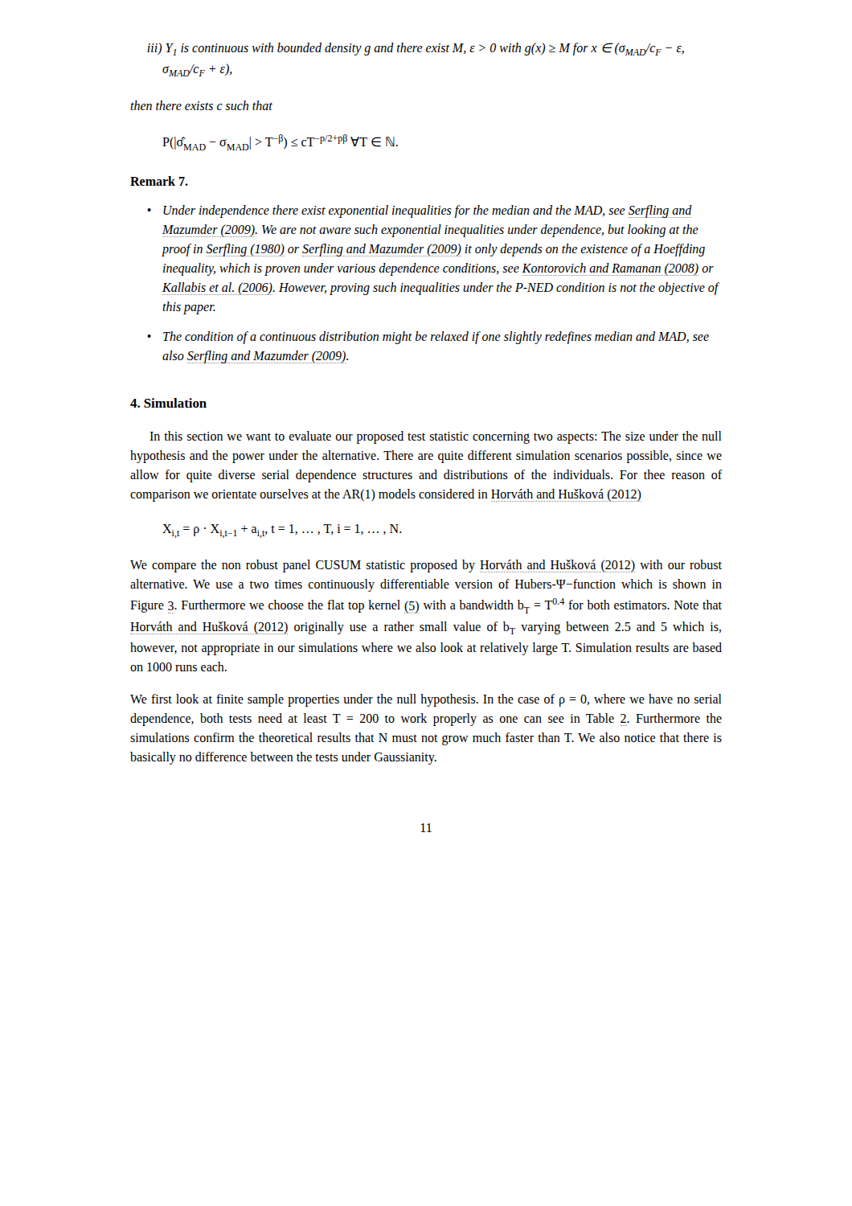iii) Y1 is continuous with bounded density g and there exist M, ε > 0 with g(x) ≥ M for x ∈ (σMAD/cF − ε, σMAD/cF + ε),
then there exists c such that
P(|σ̂MAD − σMAD| > T−β) ≤ cT−p/2+pβ ∀T ∈ ℕ.
Remark 7.
Under independence there exist exponential inequalities for the median and the MAD, see Serfling and Mazumder (2009). We are not aware such exponential inequalities under dependence, but looking at the proof in Serfling (1980) or Serfling and Mazumder (2009) it only depends on the existence of a Hoeffding inequality, which is proven under various dependence conditions, see Kontorovich and Ramanan (2008) or Kallabis et al. (2006). However, proving such inequalities under the P-NED condition is not the objective of this paper.
The condition of a continuous distribution might be relaxed if one slightly redefines median and MAD, see also Serfling and Mazumder (2009).
4. Simulation
In this section we want to evaluate our proposed test statistic concerning two aspects: The size under the null hypothesis and the power under the alternative. There are quite different simulation scenarios possible, since we allow for quite diverse serial dependence structures and distributions of the individuals. For thee reason of comparison we orientate ourselves at the AR(1) models considered in Horváth and Hušková (2012)
Xi,t = ρ · Xi,t−1 + ai,t, t = 1, … , T, i = 1, … , N.
We compare the non robust panel CUSUM statistic proposed by Horváth and Hušková (2012) with our robust alternative. We use a two times continuously differentiable version of Hubers-Ψ−function which is shown in Figure 3. Furthermore we choose the flat top kernel (5) with a bandwidth bT = T0.4 for both estimators. Note that Horváth and Hušková (2012) originally use a rather small value of bT varying between 2.5 and 5 which is, however, not appropriate in our simulations where we also look at relatively large T. Simulation results are based on 1000 runs each.
We first look at finite sample properties under the null hypothesis. In the case of ρ = 0, where we have no serial dependence, both tests need at least T = 200 to work properly as one can see in Table 2. Furthermore the simulations confirm the theoretical results that N must not grow much faster than T. We also notice that there is basically no difference between the tests under Gaussianity.
11